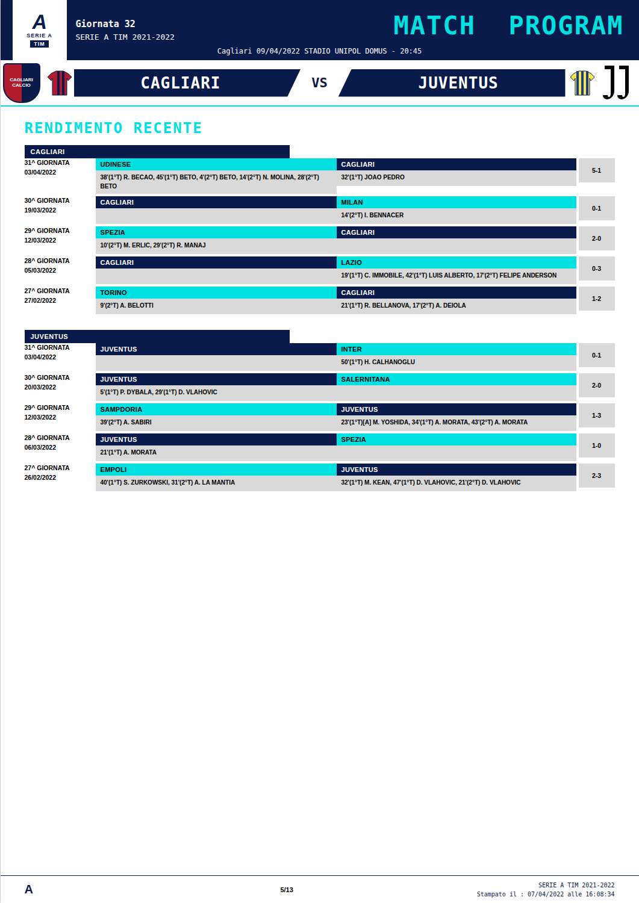A
SERIE A
TIM
Giornata 32
SERIE A TIM 2021-2022
MATCH PROGRAM
Cagliari 09/04/2022 STADIO UNIPOL DOMUS - 20:45
CAGLIARI
CALCIO
CAGLIARI
VS
JUVENTUS
RENDIMENTO RECENTE
CAGLIARI
| 31^ GIORNATA 03/04/2022 | UDINESE | CAGLIARI | 5-1 |
| 38'(1°T) R. BECAO, 45'(1°T) BETO, 4'(2°T) BETO, 14'(2°T) N. MOLINA, 28'(2°T) BETO | 32'(1°T) JOAO PEDRO |
| 30^ GIORNATA 19/03/2022 | CAGLIARI | MILAN | 0-1 |
| | 14'(2°T) I. BENNACER |
| 29^ GIORNATA 12/03/2022 | SPEZIA | CAGLIARI | 2-0 |
| 10'(2°T) M. ERLIC, 29'(2°T) R. MANAJ | |
| 28^ GIORNATA 05/03/2022 | CAGLIARI | LAZIO | 0-3 |
| | 19'(1°T) C. IMMOBILE, 42'(1°T) LUIS ALBERTO, 17'(2°T) FELIPE ANDERSON |
| 27^ GIORNATA 27/02/2022 | TORINO | CAGLIARI | 1-2 |
| 9'(2°T) A. BELOTTI | 21'(1°T) R. BELLANOVA, 17'(2°T) A. DEIOLA |
JUVENTUS
| 31^ GIORNATA 03/04/2022 | JUVENTUS | INTER | 0-1 |
| | 50'(1°T) H. CALHANOGLU |
| 30^ GIORNATA 20/03/2022 | JUVENTUS | SALERNITANA | 2-0 |
| 5'(1°T) P. DYBALA, 29'(1°T) D. VLAHOVIC | |
| 29^ GIORNATA 12/03/2022 | SAMPDORIA | JUVENTUS | 1-3 |
| 39'(2°T) A. SABIRI | 23'(1°T)[A] M. YOSHIDA, 34'(1°T) A. MORATA, 43'(2°T) A. MORATA |
| 28^ GIORNATA 06/03/2022 | JUVENTUS | SPEZIA | 1-0 |
| 21'(1°T) A. MORATA | |
| 27^ GIORNATA 26/02/2022 | EMPOLI | JUVENTUS | 2-3 |
| 40'(1°T) S. ZURKOWSKI, 31'(2°T) A. LA MANTIA | 32'(1°T) M. KEAN, 47'(1°T) D. VLAHOVIC, 21'(2°T) D. VLAHOVIC |
A
5/13
SERIE A TIM 2021-2022
Stampato il : 07/04/2022 alle 16:08:34